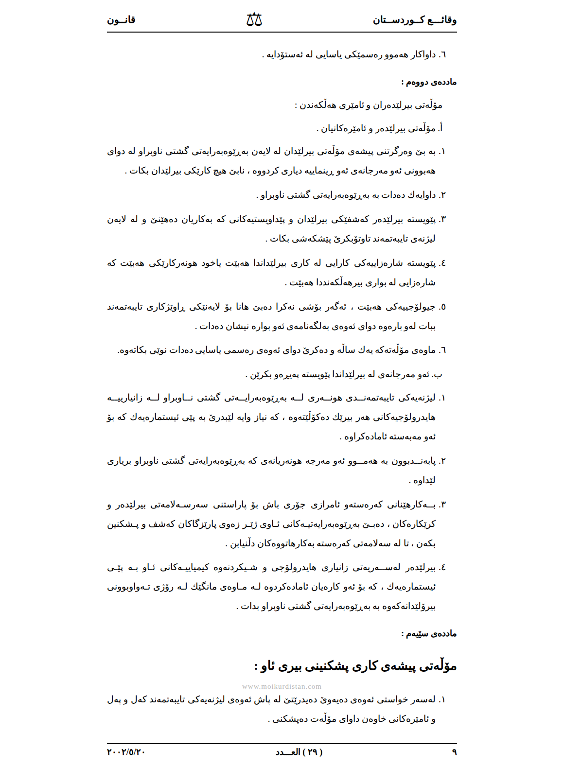وقائـــع كــوردســتان
⚖
قانــون
٦.
داواكار هەموو رەسمێكى ياسايى لە ئەستۆدايە .
ماددەى دووەم :
مۆڵەتى بیرلێدەران و ئامێرى هەڵكەندن :
أ. مۆڵەتى بیرلێدەر و ئامێرەكانیان .
١.
بە بێ وەرگرتنى پیشەى مۆڵەتى بیرلێدان لە لایەن بەڕێوەبەرایەتى گشتى ناوبراو لە دواى هەبوونى ئەو مەرجانەى ئەو ڕینماییە دیارى كردووە ، نابێ هیچ كارێكى بیرلێدان بكات .
٢.
داوایەك دەدات بە بەڕێوەبەرایەتى گشتى ناوبراو .
٣.
پێویستە بیرلێدەر كەشفێكى بیرلێدان و پێداویستیەكانى كە بەكاریان دەهێنێ و لە لایەن لیژنەى تایبەتمەند تاوتۆبكرێ پێشكەشى بكات .
٤.
پێویستە شارەزاییەكى كارایى لە كارى بیرلێداندا هەبێت یاخود هونەركارێكى هەبێت كە شارەزایى لە بوارى بیرهەڵكەنددا هەبێت .
٥.
جیولۆجییەكى هەبێت ، ئەگەر بۆشى نەكرا دەبێ هانا بۆ لایەنێكى ڕاوێژكارى تایبەتمەند ببات لەو بارەوە دواى ئەوەى بەلگەنامەى ئەو بوارە نیشان دەدات .
٦.
ماوەى مۆڵەتەكە یەك ساڵە و دەكرێ دواى ئەوەى رەسمى یاسایى دەدات نوێى بكاتەوە.
ب. ئەو مەرجانەى لە بیرلێداندا پێویستە پەیڕەو بكرێن .
١.
لیژنەیەكى تایبەتمەنــدى هونــەرى لــە بەڕێوەبەرایــەتى گشتى نــاوبراو لــە زانیارییــە هایدرولۆجیەكانى هەر بیرێك دەكۆڵێتەوە ، كە نیاز وایە لێبدرێ بە پێى ئیستمارەیەك كە بۆ ئەو مەبەستە ئامادەكراوە .
٢.
پابەنــدبوون بە هەمــوو ئەو مەرجە هونەریانەى كە بەڕێوەبەرایەتى گشتى ناوبراو بریارى لێداوە .
٣.
بــەكارهێنانى كەرەستەو ئامرازى جۆرى باش بۆ پاراستنى سەرسـەلامەتى بیرلێدەر و كرێكارەكان ، دەبـێ بەڕێوەبەرایەتیـەكانى ئـاوى ژێـر زەوى پارێزگاكان كەشف و پـشكنین بكەن ، تا لە سەلامەتى كەرەستە بەكارهاتووەكان دڵنیابن .
٤.
بیرلێدەر لەســەریەتى زانیارى هایدرولۆجى و شـیكردنەوە كیمیاییـەكانى ئـاو بـە پێـى ئیستمارەیەك ، كە بۆ ئەو كارەیان ئامادەكردوە لـە مـاوەى مانگێك لـە رۆژى تـەواوبوونى بیرۆلێدانەكەوە بە بەڕێوەبەرایەتى گشتى ناوبراو بدات .
ماددەى سێیەم :
مۆڵەتى پیشەى كارى پشكنینى بیرى ئاو :
www.moikurdistan.com
١.
لەسەر خواستى ئەوەى دەیەوێ دەیدرێتێ لە پاش ئەوەى لیژنەیەكى تایبەتمەند كەل و پەل و ئامێرەكانى خاوەن داواى مۆڵەت دەپشكنى .
٩
( ٢٩ ) العـــدد
٢٠٠٢/٥/٢٠